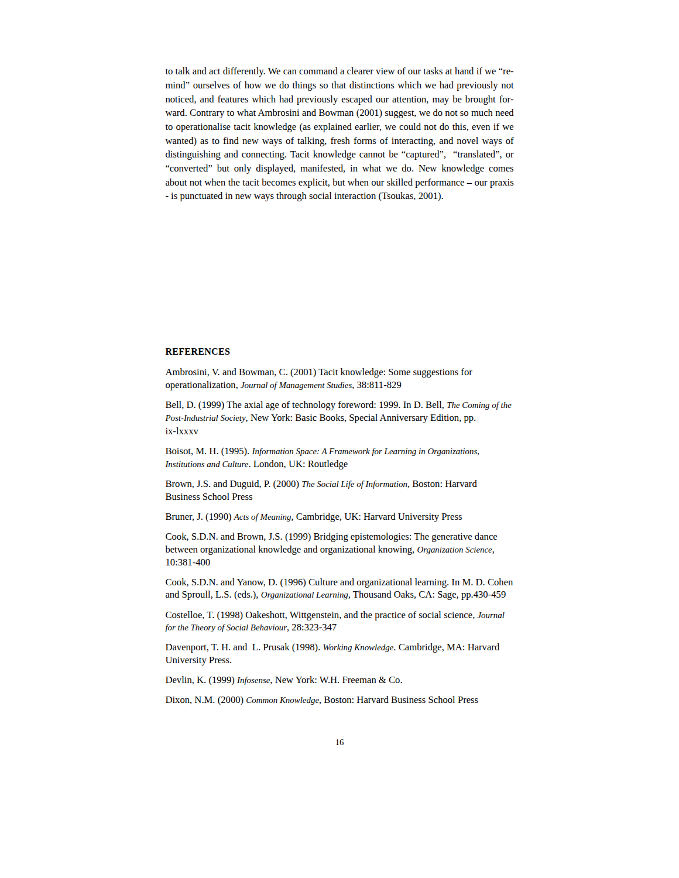to talk and act differently. We can command a clearer view of our tasks at hand if we “re-mind” ourselves of how we do things so that distinctions which we had previously not noticed, and features which had previously escaped our attention, may be brought forward. Contrary to what Ambrosini and Bowman (2001) suggest, we do not so much need to operationalise tacit knowledge (as explained earlier, we could not do this, even if we wanted) as to find new ways of talking, fresh forms of interacting, and novel ways of distinguishing and connecting. Tacit knowledge cannot be “captured”, “translated”, or “converted” but only displayed, manifested, in what we do. New knowledge comes about not when the tacit becomes explicit, but when our skilled performance – our praxis - is punctuated in new ways through social interaction (Tsoukas, 2001).
REFERENCES
Ambrosini, V. and Bowman, C. (2001) Tacit knowledge: Some suggestions for operationalization, Journal of Management Studies, 38:811-829
Bell, D. (1999) The axial age of technology foreword: 1999. In D. Bell, The Coming of the Post-Industrial Society, New York: Basic Books, Special Anniversary Edition, pp.
ix-lxxxv
Boisot, M. H. (1995). Information Space: A Framework for Learning in Organizations, Institutions and Culture. London, UK: Routledge
Brown, J.S. and Duguid, P. (2000) The Social Life of Information, Boston: Harvard Business School Press
Bruner, J. (1990) Acts of Meaning, Cambridge, UK: Harvard University Press
Cook, S.D.N. and Brown, J.S. (1999) Bridging epistemologies: The generative dance between organizational knowledge and organizational knowing, Organization Science, 10:381-400
Cook, S.D.N. and Yanow, D. (1996) Culture and organizational learning. In M. D. Cohen and Sproull, L.S. (eds.), Organizational Learning, Thousand Oaks, CA: Sage, pp.430-459
Costelloe, T. (1998) Oakeshott, Wittgenstein, and the practice of social science, Journal for the Theory of Social Behaviour, 28:323-347
Davenport, T. H. and L. Prusak (1998). Working Knowledge. Cambridge, MA: Harvard University Press.
Devlin, K. (1999) Infosense, New York: W.H. Freeman & Co.
Dixon, N.M. (2000) Common Knowledge, Boston: Harvard Business School Press
16